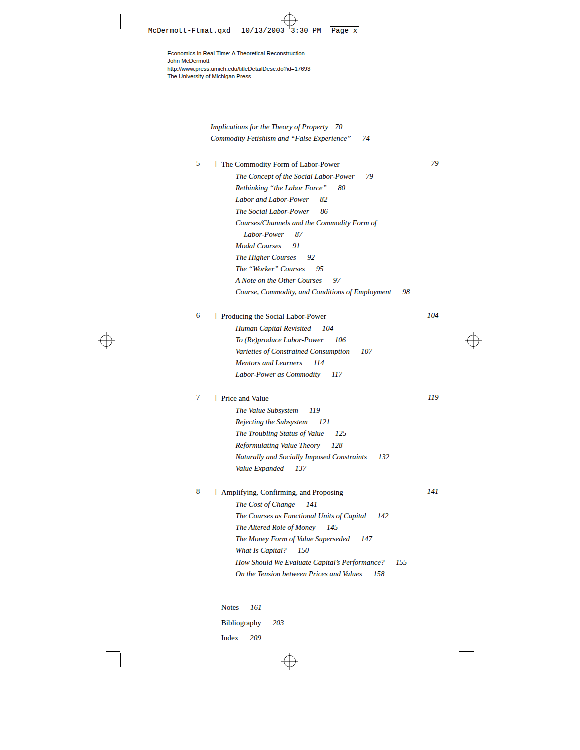McDermott-Ftmat.qxd 10/13/2003 3:30 PM Page x
Economics in Real Time: A Theoretical Reconstruction
John McDermott
http://www.press.umich.edu/titleDetailDesc.do?id=17693
The University of Michigan Press
Implications for the Theory of Property 70
Commodity Fetishism and “False Experience” 74
5
|
The Commodity Form of Labor-Power
The Concept of the Social Labor-Power 79
Rethinking “the Labor Force” 80
Labor and Labor-Power 82
The Social Labor-Power 86
Courses/Channels and the Commodity Form of
Labor-Power 87
Modal Courses 91
The Higher Courses 92
The “Worker” Courses 95
A Note on the Other Courses 97
Course, Commodity, and Conditions of Employment 98
79
6
|
Producing the Social Labor-Power
Human Capital Revisited 104
To (Re)produce Labor-Power 106
Varieties of Constrained Consumption 107
Mentors and Learners 114
Labor-Power as Commodity 117
104
7
|
Price and Value
The Value Subsystem 119
Rejecting the Subsystem 121
The Troubling Status of Value 125
Reformulating Value Theory 128
Naturally and Socially Imposed Constraints 132
Value Expanded 137
119
8
|
Amplifying, Confirming, and Proposing
The Cost of Change 141
The Courses as Functional Units of Capital 142
The Altered Role of Money 145
The Money Form of Value Superseded 147
What Is Capital? 150
How Should We Evaluate Capital’s Performance? 155
On the Tension between Prices and Values 158
141
Notes 161
Bibliography 203
Index 209